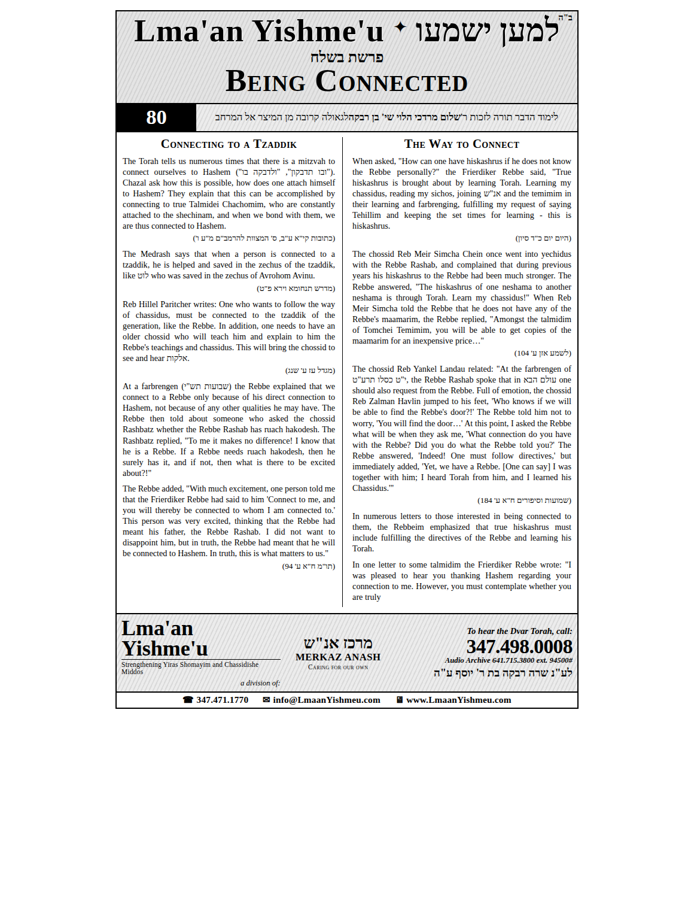ב"ה
Lma'an Yishme'u ✦ למען ישמעו
פרשת בשלח
Being Connected
80
לימוד הדבר תורה לזכות ר' שלום מרדכי הלוי שי' בן רבקה לגאולה קרובה מן המיצר אל המרחב
Connecting to a Tzaddik
The Torah tells us numerous times that there is a mitzvah to connect ourselves to Hashem ("ובו תדבקון", "ולדבקה בו"). Chazal ask how this is possible, how does one attach himself to Hashem? They explain that this can be accomplished by connecting to true Talmidei Chachomim, who are constantly attached to the shechinam, and when we bond with them, we are thus connected to Hashem.
(כתובות קי"א ע"ב, ס' המצוות להרמב"ם מ"ע ו')
The Medrash says that when a person is connected to a tzaddik, he is helped and saved in the zechus of the tzaddik, like לוט who was saved in the zechus of Avrohom Avinu.
(מדרש תנחומא וירא פ"ט)
Reb Hillel Paritcher writes: One who wants to follow the way of chassidus, must be connected to the tzaddik of the generation, like the Rebbe. In addition, one needs to have an older chossid who will teach him and explain to him the Rebbe's teachings and chassidus. This will bring the chossid to see and hear אלקות.
(מגדל עז ע' שנג)
At a farbrengen (שבועות תש"י) the Rebbe explained that we connect to a Rebbe only because of his direct connection to Hashem, not because of any other qualities he may have. The Rebbe then told about someone who asked the chossid Rashbatz whether the Rebbe Rashab has ruach hakodesh. The Rashbatz replied, "To me it makes no difference! I know that he is a Rebbe. If a Rebbe needs ruach hakodesh, then he surely has it, and if not, then what is there to be excited about?!"
The Rebbe added, "With much excitement, one person told me that the Frierdiker Rebbe had said to him 'Connect to me, and you will thereby be connected to whom I am connected to.' This person was very excited, thinking that the Rebbe had meant his father, the Rebbe Rashab. I did not want to disappoint him, but in truth, the Rebbe had meant that he will be connected to Hashem. In truth, this is what matters to us."
(תו"מ ח"א ע' 94)
The Way to Connect
When asked, "How can one have hiskashrus if he does not know the Rebbe personally?" the Frierdiker Rebbe said, "True hiskashrus is brought about by learning Torah. Learning my chassidus, reading my sichos, joining אנ"ש and the temimim in their learning and farbrenging, fulfilling my request of saying Tehillim and keeping the set times for learning - this is hiskashrus.
(היום יום כ"ד סיון)
The chossid Reb Meir Simcha Chein once went into yechidus with the Rebbe Rashab, and complained that during previous years his hiskashrus to the Rebbe had been much stronger. The Rebbe answered, "The hiskashrus of one neshama to another neshama is through Torah. Learn my chassidus!" When Reb Meir Simcha told the Rebbe that he does not have any of the Rebbe's maamarim, the Rebbe replied, "Amongst the talmidim of Tomchei Temimim, you will be able to get copies of the maamarim for an inexpensive price…"
(לשמע אזן ע' 104)
The chossid Reb Yankel Landau related: "At the farbrengen of י"ט כסלו תרע"ט, the Rebbe Rashab spoke that in עולם הבא one should also request from the Rebbe. Full of emotion, the chossid Reb Zalman Havlin jumped to his feet, 'Who knows if we will be able to find the Rebbe's door?!' The Rebbe told him not to worry, 'You will find the door…' At this point, I asked the Rebbe what will be when they ask me, 'What connection do you have with the Rebbe? Did you do what the Rebbe told you?' The Rebbe answered, 'Indeed! One must follow directives,' but immediately added, 'Yet, we have a Rebbe. [One can say] I was together with him; I heard Torah from him, and I learned his Chassidus.'"
(שמועות וסיפורים ח"א ע' 184)
In numerous letters to those interested in being connected to them, the Rebbeim emphasized that true hiskashrus must include fulfilling the directives of the Rebbe and learning his Torah.
In one letter to some talmidim the Frierdiker Rebbe wrote: "I was pleased to hear you thanking Hashem regarding your connection to me. However, you must contemplate whether you are truly
Lma'an Yishme'u
Strengthening Yiras Shomayim and Chassidishe Middos
a division of:
מרכז אנ"ש
MERKAZ ANASH
Caring for our own
To hear the Dvar Torah, call:
347.498.0008
Audio Archive 641.715.3800 ext. 94500#
לע"נ שרה רבקה בת ר' יוסף ע"ה
☎ 347.471.1770 ✉ info@LmaanYishmeu.com 🖥 www.LmaanYishmeu.com